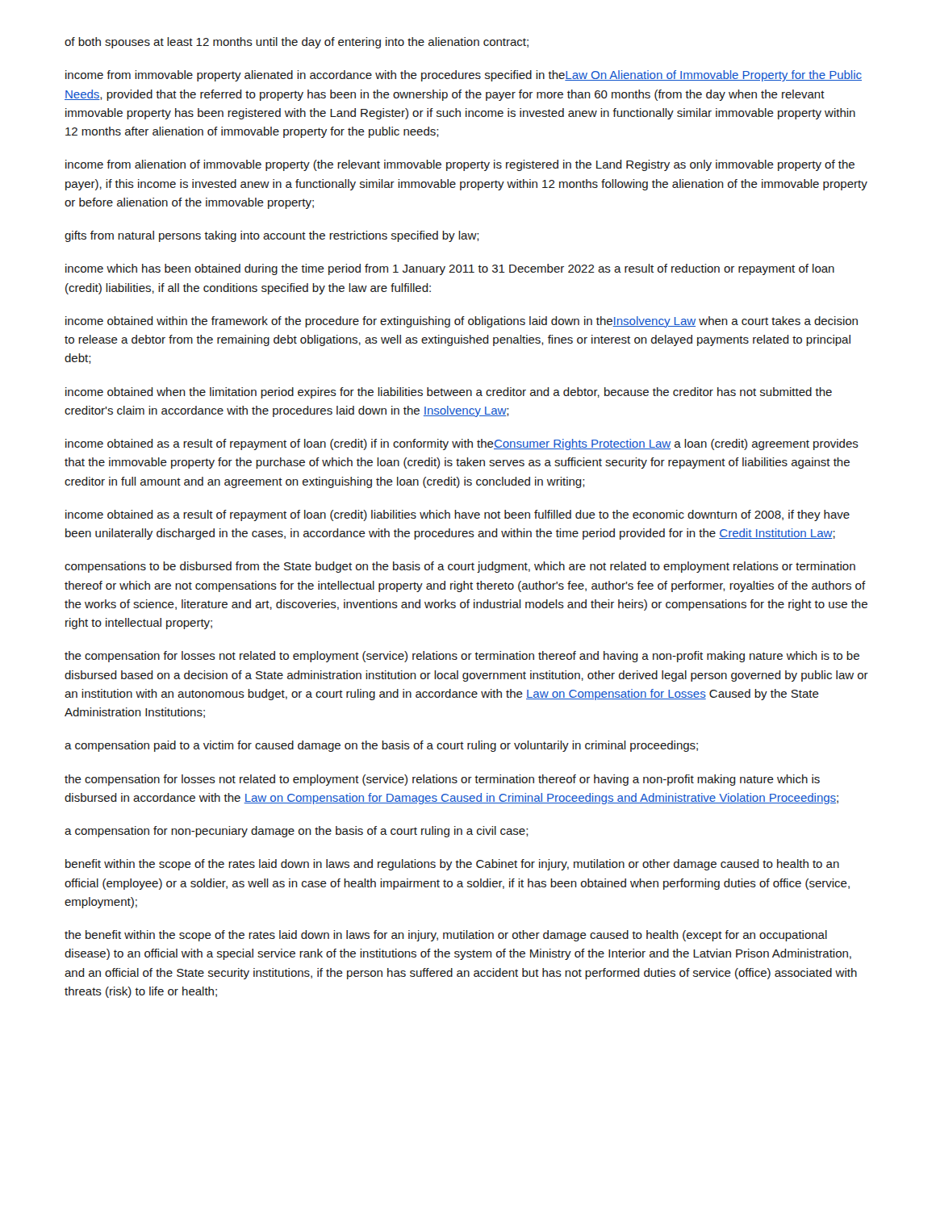of both spouses at least 12 months until the day of entering into the alienation contract;
income from immovable property alienated in accordance with the procedures specified in theLaw On Alienation of Immovable Property for the Public Needs, provided that the referred to property has been in the ownership of the payer for more than 60 months (from the day when the relevant immovable property has been registered with the Land Register) or if such income is invested anew in functionally similar immovable property within 12 months after alienation of immovable property for the public needs;
income from alienation of immovable property (the relevant immovable property is registered in the Land Registry as only immovable property of the payer), if this income is invested anew in a functionally similar immovable property within 12 months following the alienation of the immovable property or before alienation of the immovable property;
gifts from natural persons taking into account the restrictions specified by law;
income which has been obtained during the time period from 1 January 2011 to 31 December 2022 as a result of reduction or repayment of loan (credit) liabilities, if all the conditions specified by the law are fulfilled:
income obtained within the framework of the procedure for extinguishing of obligations laid down in theInsolvency Law when a court takes a decision to release a debtor from the remaining debt obligations, as well as extinguished penalties, fines or interest on delayed payments related to principal debt;
income obtained when the limitation period expires for the liabilities between a creditor and a debtor, because the creditor has not submitted the creditor's claim in accordance with the procedures laid down in the Insolvency Law;
income obtained as a result of repayment of loan (credit) if in conformity with theConsumer Rights Protection Law a loan (credit) agreement provides that the immovable property for the purchase of which the loan (credit) is taken serves as a sufficient security for repayment of liabilities against the creditor in full amount and an agreement on extinguishing the loan (credit) is concluded in writing;
income obtained as a result of repayment of loan (credit) liabilities which have not been fulfilled due to the economic downturn of 2008, if they have been unilaterally discharged in the cases, in accordance with the procedures and within the time period provided for in the Credit Institution Law;
compensations to be disbursed from the State budget on the basis of a court judgment, which are not related to employment relations or termination thereof or which are not compensations for the intellectual property and right thereto (author's fee, author's fee of performer, royalties of the authors of the works of science, literature and art, discoveries, inventions and works of industrial models and their heirs) or compensations for the right to use the right to intellectual property;
the compensation for losses not related to employment (service) relations or termination thereof and having a non-profit making nature which is to be disbursed based on a decision of a State administration institution or local government institution, other derived legal person governed by public law or an institution with an autonomous budget, or a court ruling and in accordance with the Law on Compensation for Losses Caused by the State Administration Institutions;
a compensation paid to a victim for caused damage on the basis of a court ruling or voluntarily in criminal proceedings;
the compensation for losses not related to employment (service) relations or termination thereof or having a non-profit making nature which is disbursed in accordance with the Law on Compensation for Damages Caused in Criminal Proceedings and Administrative Violation Proceedings;
a compensation for non-pecuniary damage on the basis of a court ruling in a civil case;
benefit within the scope of the rates laid down in laws and regulations by the Cabinet for injury, mutilation or other damage caused to health to an official (employee) or a soldier, as well as in case of health impairment to a soldier, if it has been obtained when performing duties of office (service, employment);
the benefit within the scope of the rates laid down in laws for an injury, mutilation or other damage caused to health (except for an occupational disease) to an official with a special service rank of the institutions of the system of the Ministry of the Interior and the Latvian Prison Administration, and an official of the State security institutions, if the person has suffered an accident but has not performed duties of service (office) associated with threats (risk) to life or health;